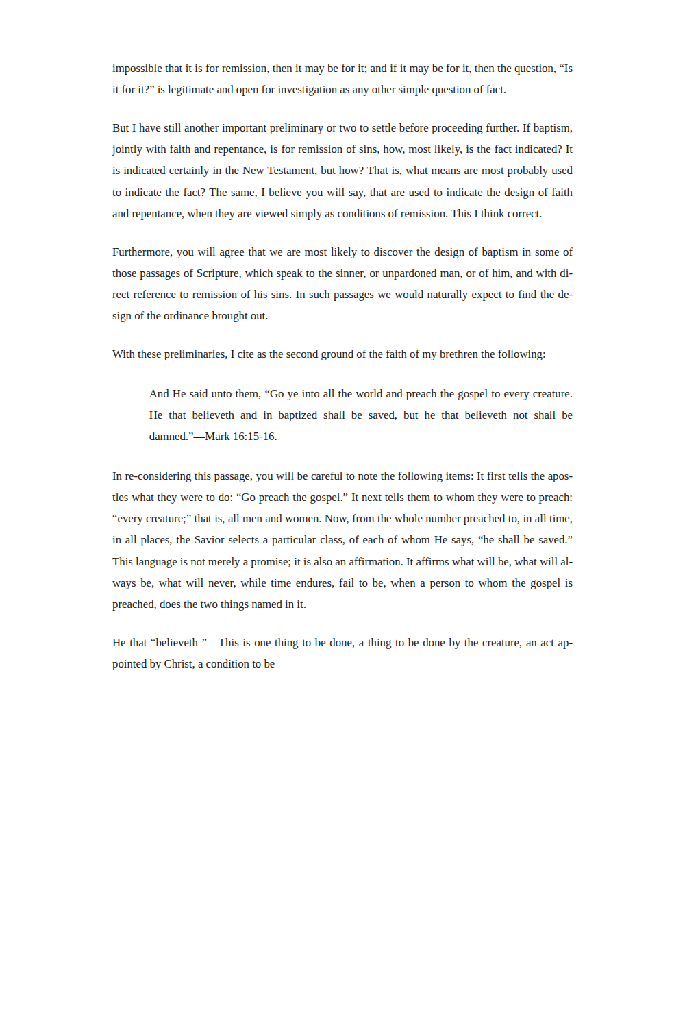impossible that it is for remission, then it may be for it; and if it may be for it, then the question, “Is it for it?” is legitimate and open for investigation as any other simple question of fact.
But I have still another important preliminary or two to settle before proceeding further. If baptism, jointly with faith and repentance, is for remission of sins, how, most likely, is the fact indicated? It is indicated certainly in the New Testament, but how? That is, what means are most probably used to indicate the fact? The same, I believe you will say, that are used to indicate the design of faith and repentance, when they are viewed simply as conditions of remission. This I think correct.
Furthermore, you will agree that we are most likely to discover the design of baptism in some of those passages of Scripture, which speak to the sinner, or unpardoned man, or of him, and with direct reference to remission of his sins. In such passages we would naturally expect to find the design of the ordinance brought out.
With these preliminaries, I cite as the second ground of the faith of my brethren the following:
And He said unto them, “Go ye into all the world and preach the gospel to every creature. He that believeth and in baptized shall be saved, but he that believeth not shall be damned.”—Mark 16:15-16.
In re-considering this passage, you will be careful to note the following items: It first tells the apostles what they were to do: “Go preach the gospel.” It next tells them to whom they were to preach: “every creature;” that is, all men and women. Now, from the whole number preached to, in all time, in all places, the Savior selects a particular class, of each of whom He says, “he shall be saved.” This language is not merely a promise; it is also an affirmation. It affirms what will be, what will always be, what will never, while time endures, fail to be, when a person to whom the gospel is preached, does the two things named in it.
He that “believeth ”—This is one thing to be done, a thing to be done by the creature, an act appointed by Christ, a condition to be